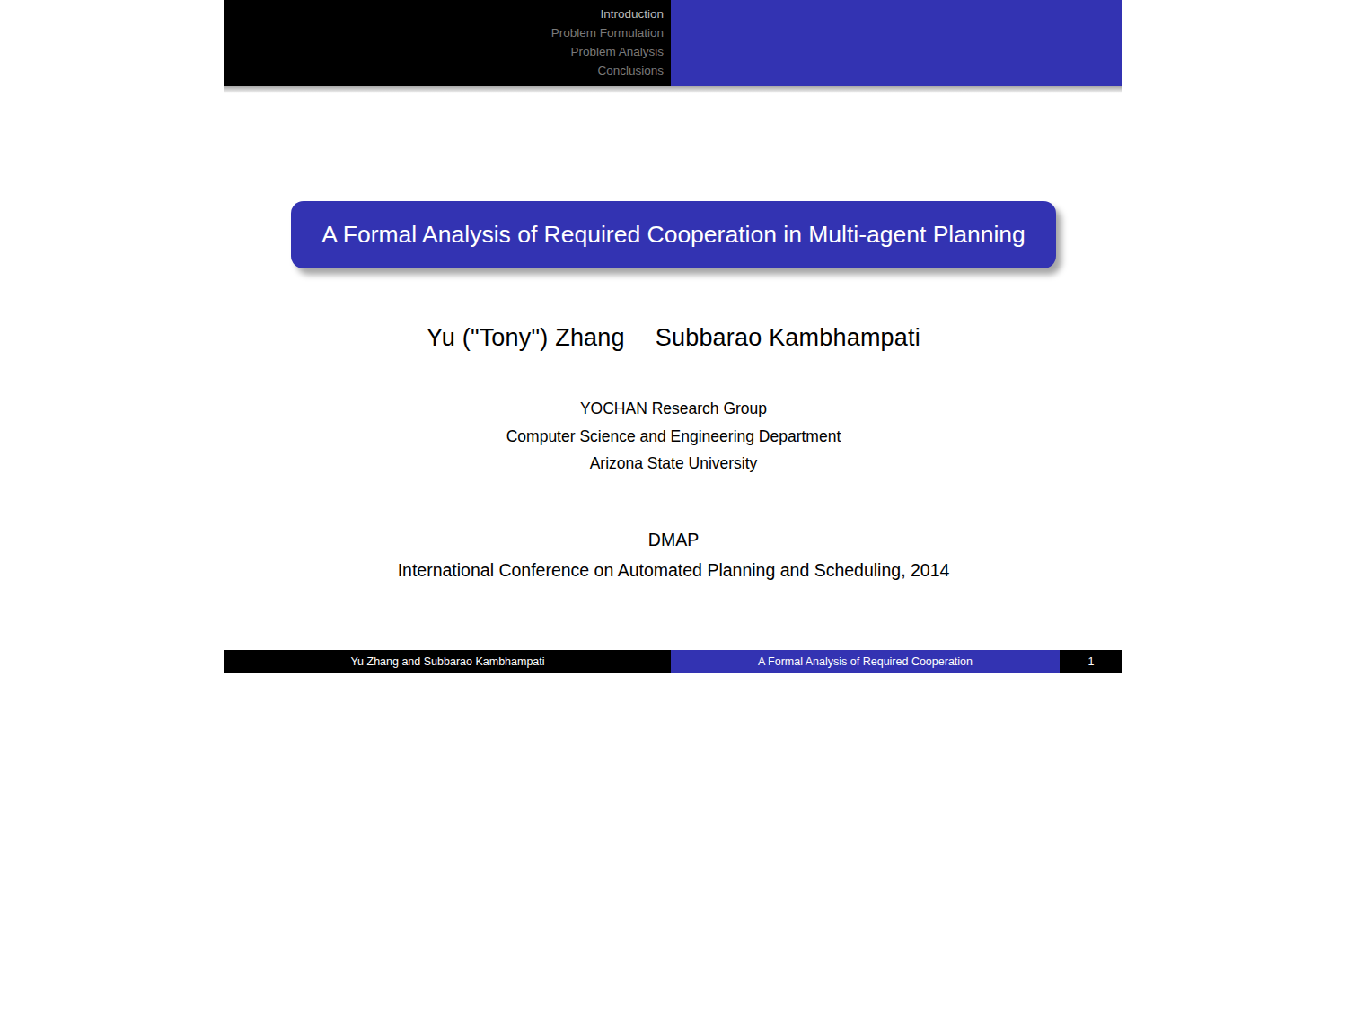Introduction Problem Formulation Problem Analysis Conclusions
A Formal Analysis of Required Cooperation in Multi-agent Planning
Yu ("Tony") Zhang Subbarao Kambhampati
YOCHAN Research Group
Computer Science and Engineering Department
Arizona State University
DMAP
International Conference on Automated Planning and Scheduling, 2014
Yu Zhang and Subbarao Kambhampati
A Formal Analysis of Required Cooperation
1